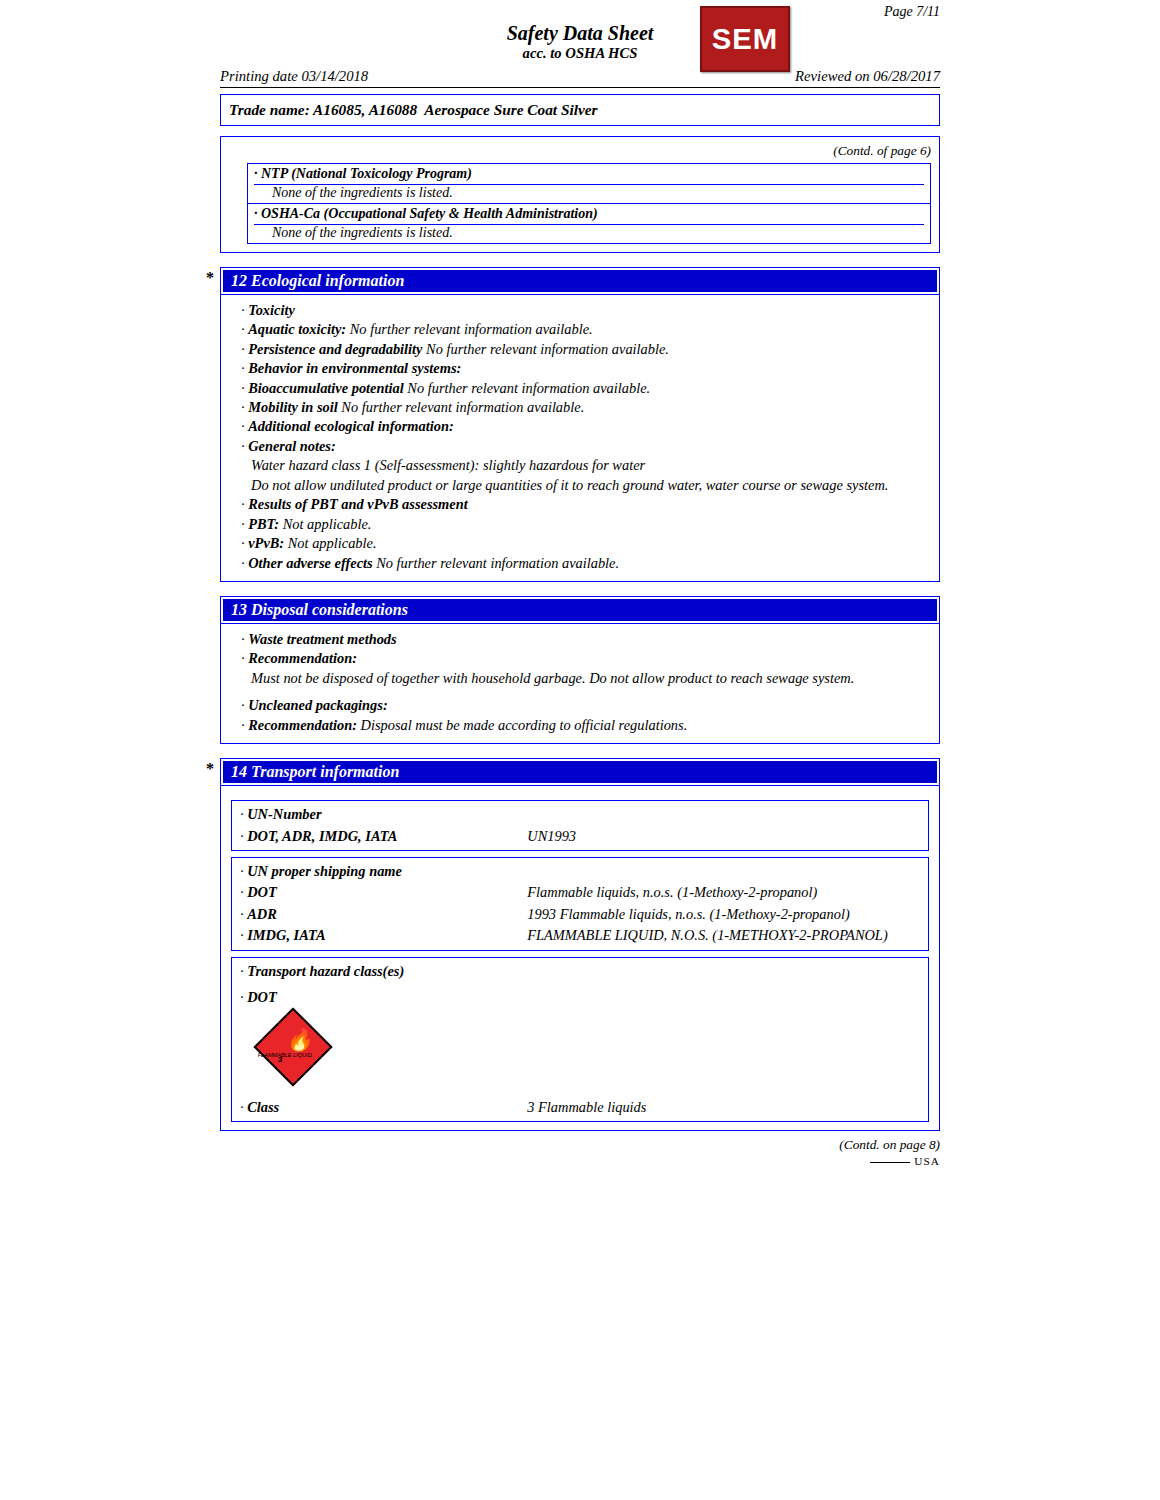Page 7/11
SEM
Safety Data Sheet
acc. to OSHA HCS
Printing date 03/14/2018 Reviewed on 06/28/2017
Trade name: A16085, A16088 Aerospace Sure Coat Silver
(Contd. of page 6)
· NTP (National Toxicology Program)
None of the ingredients is listed.
· OSHA-Ca (Occupational Safety & Health Administration)
None of the ingredients is listed.
*
12 Ecological information
· Toxicity
· Aquatic toxicity: No further relevant information available.
· Persistence and degradability No further relevant information available.
· Behavior in environmental systems:
· Bioaccumulative potential No further relevant information available.
· Mobility in soil No further relevant information available.
· Additional ecological information:
· General notes:
Water hazard class 1 (Self-assessment): slightly hazardous for water
Do not allow undiluted product or large quantities of it to reach ground water, water course or sewage system.
· Results of PBT and vPvB assessment
· PBT: Not applicable.
· vPvB: Not applicable.
· Other adverse effects No further relevant information available.
13 Disposal considerations
· Waste treatment methods
· Recommendation:
Must not be disposed of together with household garbage. Do not allow product to reach sewage system.
· Uncleaned packagings:
· Recommendation: Disposal must be made according to official regulations.
*
14 Transport information
| · UN-Number | |
| · DOT, ADR, IMDG, IATA | UN1993 |
| · UN proper shipping name | |
| · DOT | Flammable liquids, n.o.s. (1-Methoxy-2-propanol) |
| · ADR | 1993 Flammable liquids, n.o.s. (1-Methoxy-2-propanol) |
| · IMDG, IATA | FLAMMABLE LIQUID, N.O.S. (1-METHOXY-2-PROPANOL) |
| · Transport hazard class(es) | |
| · DOT | |
🔥 FLAMMABLE LIQUID 3
| · Class | 3 Flammable liquids |
(Contd. on page 8)
USA